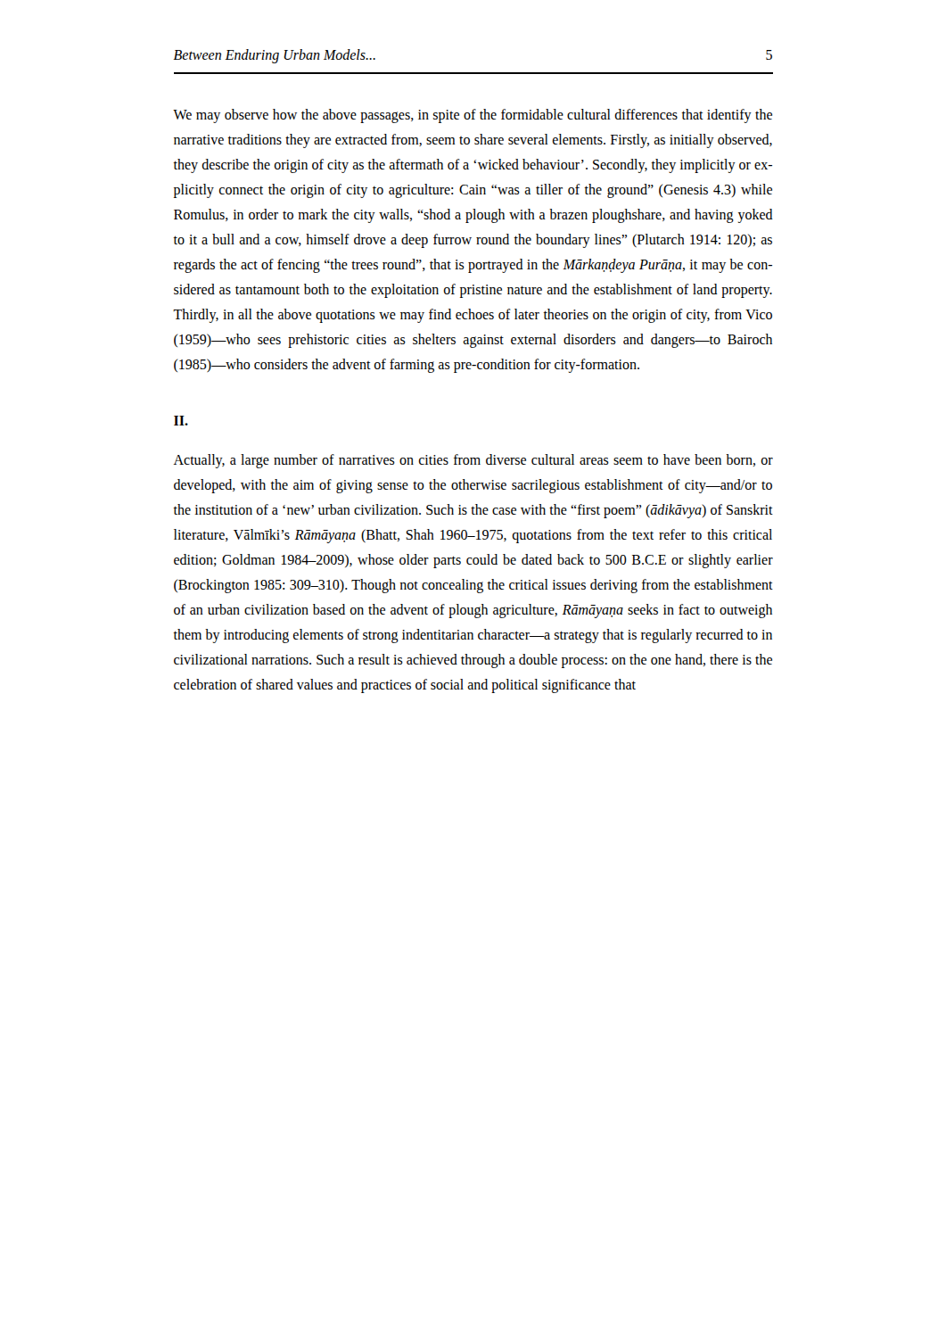Between Enduring Urban Models... 5
We may observe how the above passages, in spite of the formidable cultural differences that identify the narrative traditions they are extracted from, seem to share several elements. Firstly, as initially observed, they describe the origin of city as the aftermath of a ‘wicked behaviour’. Secondly, they implicitly or explicitly connect the origin of city to agriculture: Cain “was a tiller of the ground” (Genesis 4.3) while Romulus, in order to mark the city walls, “shod a plough with a brazen ploughshare, and having yoked to it a bull and a cow, himself drove a deep furrow round the boundary lines” (Plutarch 1914: 120); as regards the act of fencing “the trees round”, that is portrayed in the Mārkaṇḍeya Purāṇa, it may be considered as tantamount both to the exploitation of pristine nature and the establishment of land pro­perty. Thirdly, in all the above quotations we may find echoes of later theories on the origin of city, from Vico (1959)—who sees prehistoric cities as shelters against external disorders and dangers—to Bairoch (1985)—who considers the advent of farming as pre-condition for city-formation.
II.
Actually, a large number of narratives on cities from diverse cultural areas seem to have been born, or developed, with the aim of giving sense to the otherwise sacrilegious establishment of city—and/or to the institution of a ‘new’ urban civilization. Such is the case with the “first poem” (ādikāvya) of Sanskrit literature, Vālmīki’s Rāmāyaṇa (Bhatt, Shah 1960–1975, quotations from the text refer to this critic­al edition; Goldman 1984–2009), whose older parts could be dated back to 500 B.C.E or slightly earlier (Brockington 1985: 309–310). Though not concealing the critical issues deriving from the estab­lishment of an urban civilization based on the advent of plough agri­culture, Rāmāyaṇa seeks in fact to outweigh them by introducing elements of strong indentitarian character—a strategy that is regu­larly recurred to in civilizational narrations. Such a result is achieved through a double process: on the one hand, there is the celebration of shared values and practices of social and political significance that